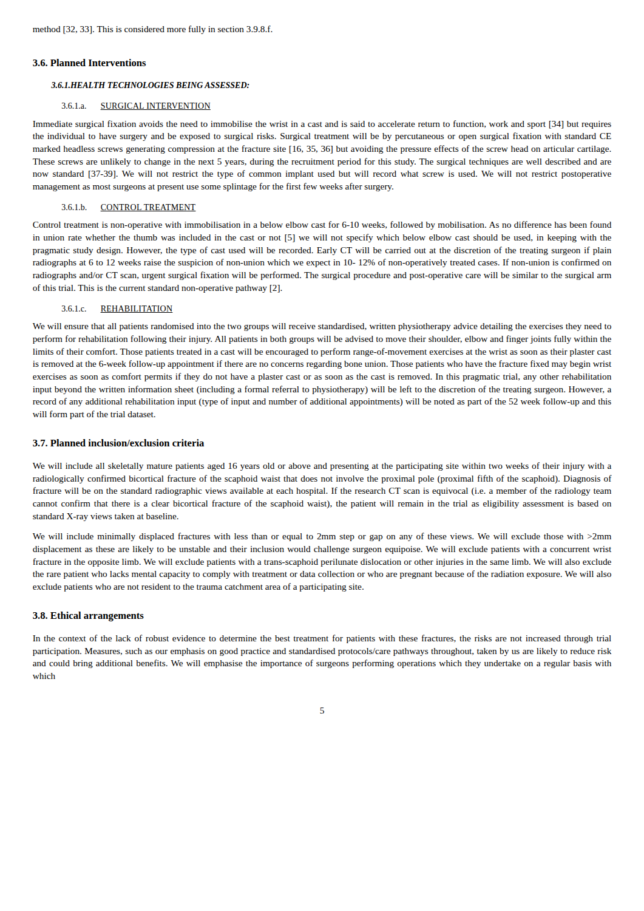method [32, 33]. This is considered more fully in section 3.9.8.f.
3.6. Planned Interventions
3.6.1.Health technologies being assessed:
3.6.1.a. Surgical intervention
Immediate surgical fixation avoids the need to immobilise the wrist in a cast and is said to accelerate return to function, work and sport [34] but requires the individual to have surgery and be exposed to surgical risks. Surgical treatment will be by percutaneous or open surgical fixation with standard CE marked headless screws generating compression at the fracture site [16, 35, 36] but avoiding the pressure effects of the screw head on articular cartilage. These screws are unlikely to change in the next 5 years, during the recruitment period for this study. The surgical techniques are well described and are now standard [37-39]. We will not restrict the type of common implant used but will record what screw is used. We will not restrict postoperative management as most surgeons at present use some splintage for the first few weeks after surgery.
3.6.1.b. Control treatment
Control treatment is non-operative with immobilisation in a below elbow cast for 6-10 weeks, followed by mobilisation. As no difference has been found in union rate whether the thumb was included in the cast or not [5] we will not specify which below elbow cast should be used, in keeping with the pragmatic study design. However, the type of cast used will be recorded. Early CT will be carried out at the discretion of the treating surgeon if plain radiographs at 6 to 12 weeks raise the suspicion of non-union which we expect in 10- 12% of non-operatively treated cases. If non-union is confirmed on radiographs and/or CT scan, urgent surgical fixation will be performed. The surgical procedure and post-operative care will be similar to the surgical arm of this trial. This is the current standard non-operative pathway [2].
3.6.1.c. Rehabilitation
We will ensure that all patients randomised into the two groups will receive standardised, written physiotherapy advice detailing the exercises they need to perform for rehabilitation following their injury. All patients in both groups will be advised to move their shoulder, elbow and finger joints fully within the limits of their comfort. Those patients treated in a cast will be encouraged to perform range-of-movement exercises at the wrist as soon as their plaster cast is removed at the 6-week follow-up appointment if there are no concerns regarding bone union. Those patients who have the fracture fixed may begin wrist exercises as soon as comfort permits if they do not have a plaster cast or as soon as the cast is removed. In this pragmatic trial, any other rehabilitation input beyond the written information sheet (including a formal referral to physiotherapy) will be left to the discretion of the treating surgeon. However, a record of any additional rehabilitation input (type of input and number of additional appointments) will be noted as part of the 52 week follow-up and this will form part of the trial dataset.
3.7. Planned inclusion/exclusion criteria
We will include all skeletally mature patients aged 16 years old or above and presenting at the participating site within two weeks of their injury with a radiologically confirmed bicortical fracture of the scaphoid waist that does not involve the proximal pole (proximal fifth of the scaphoid). Diagnosis of fracture will be on the standard radiographic views available at each hospital. If the research CT scan is equivocal (i.e. a member of the radiology team cannot confirm that there is a clear bicortical fracture of the scaphoid waist), the patient will remain in the trial as eligibility assessment is based on standard X-ray views taken at baseline.
We will include minimally displaced fractures with less than or equal to 2mm step or gap on any of these views. We will exclude those with >2mm displacement as these are likely to be unstable and their inclusion would challenge surgeon equipoise. We will exclude patients with a concurrent wrist fracture in the opposite limb. We will exclude patients with a trans-scaphoid perilunate dislocation or other injuries in the same limb. We will also exclude the rare patient who lacks mental capacity to comply with treatment or data collection or who are pregnant because of the radiation exposure. We will also exclude patients who are not resident to the trauma catchment area of a participating site.
3.8. Ethical arrangements
In the context of the lack of robust evidence to determine the best treatment for patients with these fractures, the risks are not increased through trial participation. Measures, such as our emphasis on good practice and standardised protocols/care pathways throughout, taken by us are likely to reduce risk and could bring additional benefits. We will emphasise the importance of surgeons performing operations which they undertake on a regular basis with which
5